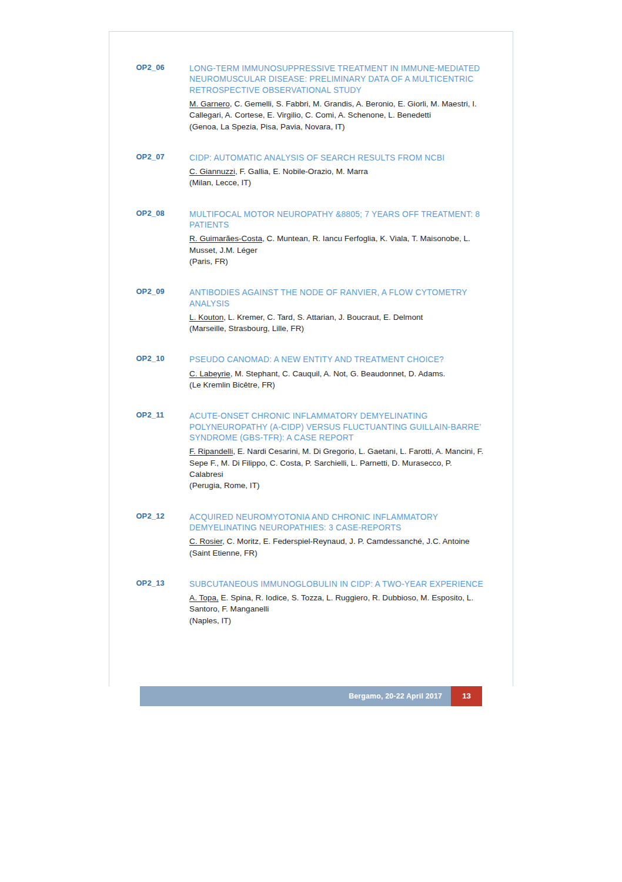| OP2_06 | Long-term immunosuppressive treatment in immune-mediated neuromuscular disease: preliminary data of a multicentric retrospective observational study M. Garnero , C. Gemelli, S. Fabbri, M. Grandis, A. Beronio, E. Giorli, M. Maestri, I. Callegari, A. Cortese, E. Virgilio, C. Comi, A. Schenone, L. Benedetti (Genoa, La Spezia, Pisa, Pavia, Novara, IT) |
| OP2_07 | CIDP: automatic analysis of search results from NCBI C. Giannuzzi , F. Gallia, E. Nobile-Orazio, M. Marra (Milan, Lecce, IT) |
| OP2_08 | Multifocal motor neuropathy &8805; 7 years off treatment: 8 patients R. Guimarães-Costa , C. Muntean, R. Iancu Ferfoglia, K. Viala, T. Maisonobe, L. Musset, J.M. Léger (Paris, FR) |
| OP2_09 | Antibodies against the node of Ranvier, a flow cytometry analysis L. Kouton , L. Kremer, C. Tard, S. Attarian, J. Boucraut, E. Delmont (Marseille, Strasbourg, Lille, FR) |
| OP2_10 | Pseudo CANOMAD: a new entity and treatment choice? C. Labeyrie , M. Stephant, C. Cauquil, A. Not, G. Beaudonnet, D. Adams. (Le Kremlin Bicêtre, FR) |
| OP2_11 | Acute-onset chronic inflammatory demyelinating polyneuropathy (A-CIDP) versus fluctuanting Guillain-Barre’ syndrome (GBS-TFR): a case report F. Ripandelli , E. Nardi Cesarini, M. Di Gregorio, L. Gaetani, L. Farotti, A. Mancini, F. Sepe F., M. Di Filippo, C. Costa, P. Sarchielli, L. Parnetti, D. Murasecco, P. Calabresi (Perugia, Rome, IT) |
| OP2_12 | Acquired neuromyotonia and chronic inflammatory demyelinating neuropathies: 3 case-reports C. Rosier , C. Moritz, E. Federspiel-Reynaud, J. P. Camdessanché, J.C. Antoine (Saint Etienne, FR) |
| OP2_13 | Subcutaneous immunoglobulin in CIDP: a two-year experience A. Topa, E. Spina, R. Iodice, S. Tozza, L. Ruggiero, R. Dubbioso, M. Esposito, L. Santoro, F. Manganelli (Naples, IT) |
Bergamo, 20-22 April 2017
13